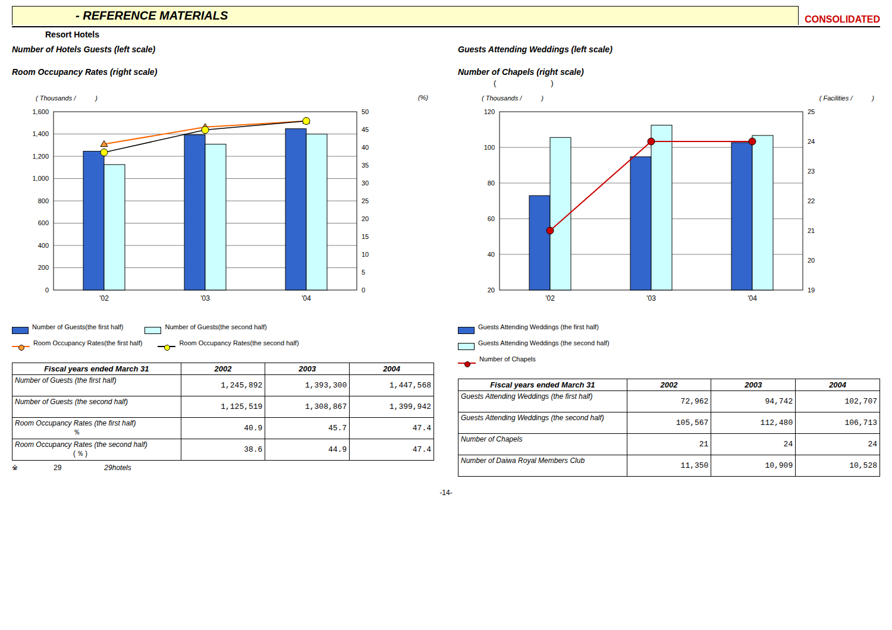- REFERENCE MATERIALS
CONSOLIDATED
　　　　Resort Hotels　
Number of Hotels Guests (left scale) 　　　　　 Room Occupancy Rates (right scale) 　　　　　　　
( Thousands /　　　)
(%)
0 200 400 600 800 1,000 1,200 1,400 1,600 0 5 10 15 20 25 30 35 40 45 50 '02 '03 '04
Number of Guests(the first half)　　　　　　 Number of Guests(the second half)　　　　　　
Room Occupancy Rates(the first half)　　　　　 Room Occupancy Rates(the second half)　　　　　
| Fiscal years ended March 31 | 2002 | 2003 | 2004 |
| --- | --- | --- | --- |
| Number of Guests (the first half) | 1,245,892 | 1,393,300 | 1,447,568 |
| Number of Guests (the second half) | 1,125,519 | 1,308,867 | 1,399,942 |
| Room Occupancy Rates (the first half) ％ | 40.9 | 45.7 | 47.4 |
| Room Occupancy Rates (the second half) (％) | 38.6 | 44.9 | 47.4 |
※　　　　　29　　　　　　29hotels
Guests Attending Weddings (left scale) 　　　　　　　　 Number of Chapels (right scale) 　　　　(　　　　　　)　　　
( Thousands /　　　)
( Facilities /　　　)
20 40 60 80 100 120 19 20 21 22 23 24 25 '02 '03 '04
Guests Attending Weddings (the first half)　　　　　　　　
Guests Attending Weddings (the second half)　　　　　　　　
Number of Chapels　　　　　　　　　　　
| Fiscal years ended March 31 | 2002 | 2003 | 2004 |
| --- | --- | --- | --- |
| Guests Attending Weddings (the first half) | 72,962 | 94,742 | 102,707 |
| Guests Attending Weddings (the second half) | 105,567 | 112,480 | 106,713 |
| Number of Chapels | 21 | 24 | 24 |
| Number of Daiwa Royal Members Club | 11,350 | 10,909 | 10,528 |
-14-